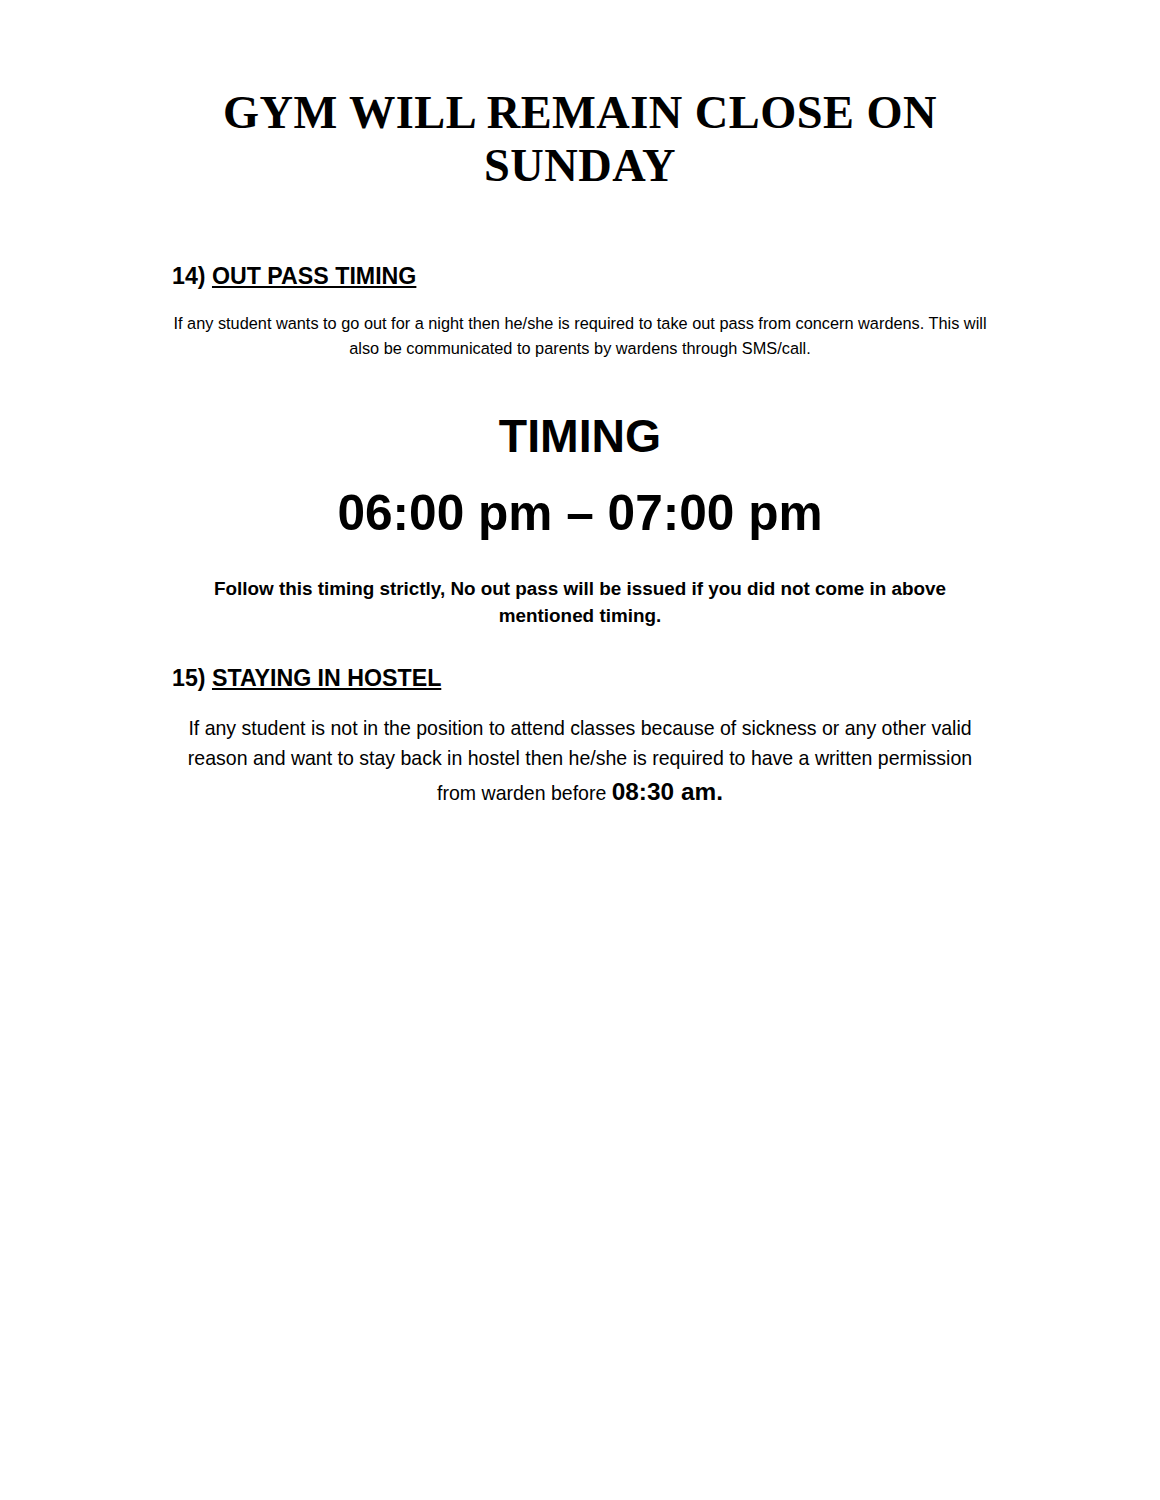GYM WILL REMAIN CLOSE ON SUNDAY
14) OUT PASS TIMING
If any student wants to go out for a night then he/she is required to take out pass from concern wardens. This will also be communicated to parents by wardens through SMS/call.
TIMING
06:00 pm – 07:00 pm
Follow this timing strictly, No out pass will be issued if you did not come in above mentioned timing.
15) STAYING IN HOSTEL
If any student is not in the position to attend classes because of sickness or any other valid reason and want to stay back in hostel then he/she is required to have a written permission from warden before 08:30 am.